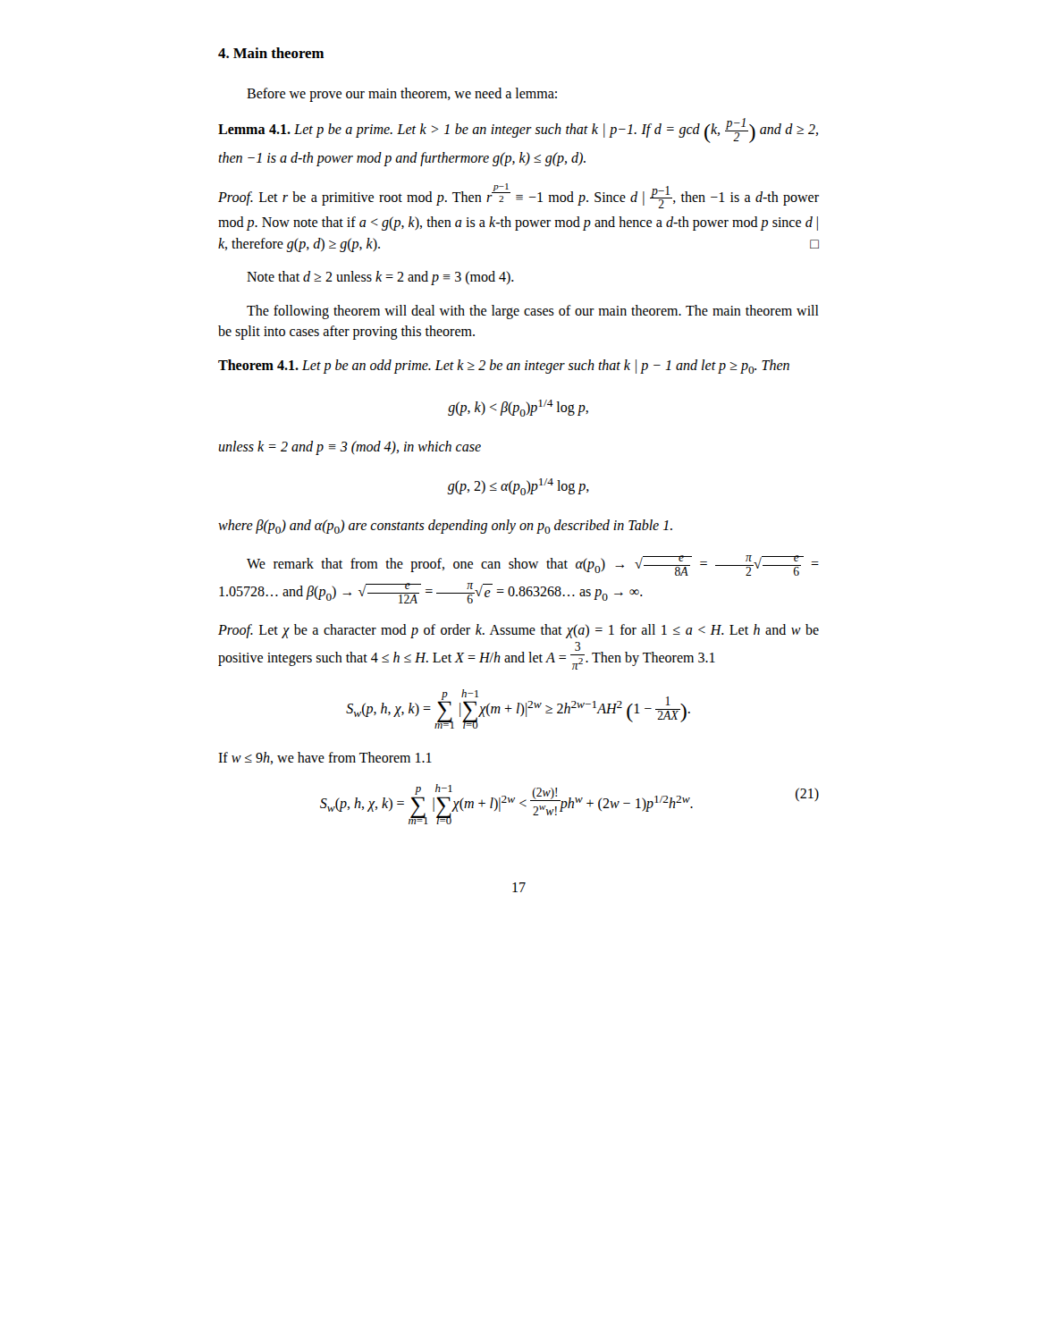4. Main theorem
Before we prove our main theorem, we need a lemma:
Lemma 4.1. Let p be a prime. Let k > 1 be an integer such that k | p−1. If d = gcd (k, p−12) and d ≥ 2, then −1 is a d-th power mod p and furthermore g(p, k) ≤ g(p, d).
Proof. Let r be a primitive root mod p. Then rp−12 ≡ −1 mod p. Since d | p−12, then −1 is a d-th power mod p. Now note that if a < g(p, k), then a is a k-th power mod p and hence a d-th power mod p since d | k, therefore g(p, d) ≥ g(p, k). □
Note that d ≥ 2 unless k = 2 and p ≡ 3 (mod 4).
The following theorem will deal with the large cases of our main theorem. The main theorem will be split into cases after proving this theorem.
Theorem 4.1. Let p be an odd prime. Let k ≥ 2 be an integer such that k | p − 1 and let p ≥ p0. Then
g(p, k) < β(p0)p1/4 log p,
unless k = 2 and p ≡ 3 (mod 4), in which case
g(p, 2) ≤ α(p0)p1/4 log p,
where β(p0) and α(p0) are constants depending only on p0 described in Table 1.
We remark that from the proof, one can show that α(p0) → √e 8A = π 2√e 6 = 1.05728… and β(p0) → √e 12A = π 6√e = 0.863268… as p0 → ∞.
Proof. Let χ be a character mod p of order k. Assume that χ(a) = 1 for all 1 ≤ a < H. Let h and w be positive integers such that 4 ≤ h ≤ H. Let X = H/h and let A = 3 π2. Then by Theorem 3.1
Sw(p, h, χ, k) = p∑m=1 |h−1∑l=0 χ(m + l)|2w ≥ 2h2w−1AH2 (1 − 12AX).
If w ≤ 9h, we have from Theorem 1.1
Sw(p, h, χ, k) = p∑m=1 |h−1∑l=0 χ(m + l)|2w < (2w)!2ww!phw + (2w − 1)p1/2h2w. (21)
17